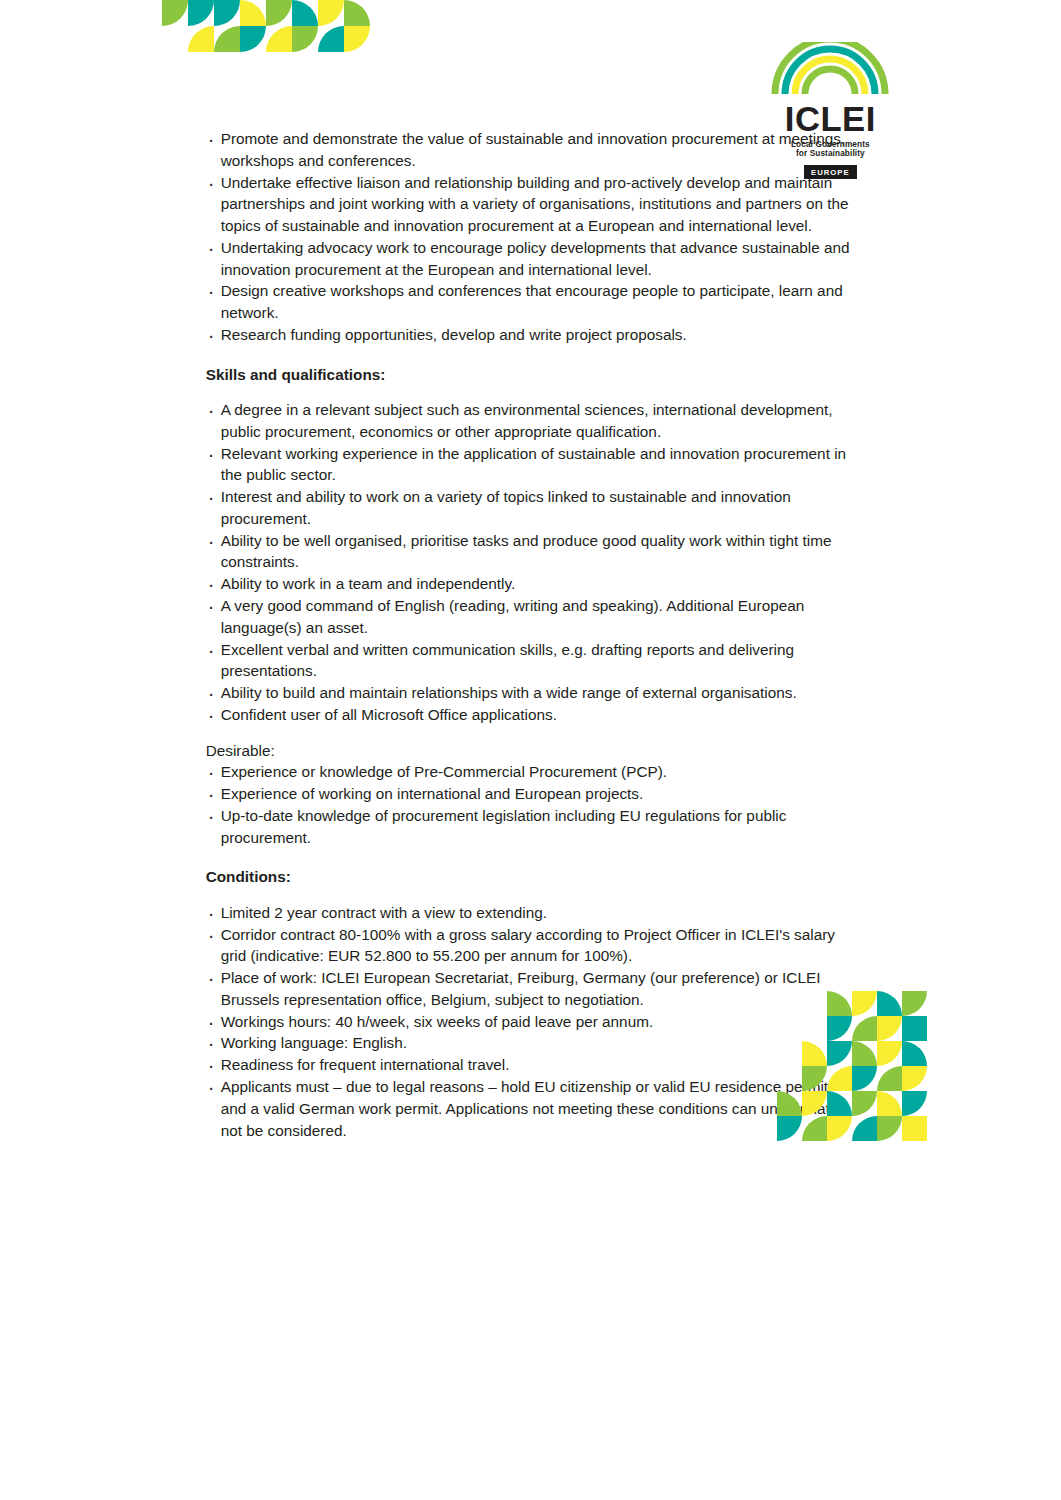ICLEI
Local Governments
for Sustainability
EUROPE
Promote and demonstrate the value of sustainable and innovation procurement at meetings, workshops and conferences.
Undertake effective liaison and relationship building and pro-actively develop and maintain partnerships and joint working with a variety of organisations, institutions and partners on the topics of sustainable and innovation procurement at a European and international level.
Undertaking advocacy work to encourage policy developments that advance sustainable and innovation procurement at the European and international level.
Design creative workshops and conferences that encourage people to participate, learn and network.
Research funding opportunities, develop and write project proposals.
Skills and qualifications:
A degree in a relevant subject such as environmental sciences, international development, public procurement, economics or other appropriate qualification.
Relevant working experience in the application of sustainable and innovation procurement in the public sector.
Interest and ability to work on a variety of topics linked to sustainable and innovation procurement.
Ability to be well organised, prioritise tasks and produce good quality work within tight time constraints.
Ability to work in a team and independently.
A very good command of English (reading, writing and speaking). Additional European language(s) an asset.
Excellent verbal and written communication skills, e.g. drafting reports and delivering presentations.
Ability to build and maintain relationships with a wide range of external organisations.
Confident user of all Microsoft Office applications.
Desirable:
Experience or knowledge of Pre-Commercial Procurement (PCP).
Experience of working on international and European projects.
Up-to-date knowledge of procurement legislation including EU regulations for public procurement.
Conditions:
Limited 2 year contract with a view to extending.
Corridor contract 80-100% with a gross salary according to Project Officer in ICLEI's salary grid (indicative: EUR 52.800 to 55.200 per annum for 100%).
Place of work: ICLEI European Secretariat, Freiburg, Germany (our preference) or ICLEI Brussels representation office, Belgium, subject to negotiation.
Workings hours: 40 h/week, six weeks of paid leave per annum.
Working language: English.
Readiness for frequent international travel.
Applicants must – due to legal reasons – hold EU citizenship or valid EU residence permit and a valid German work permit. Applications not meeting these conditions can unfortunately not be considered.